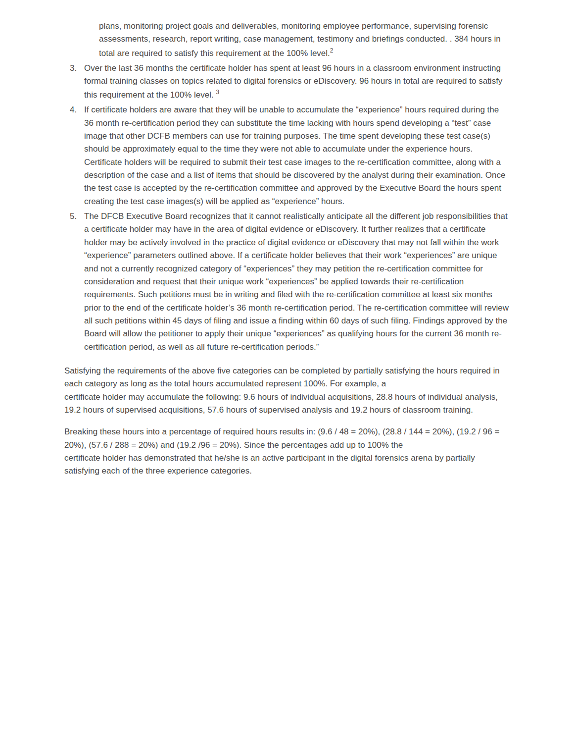plans, monitoring project goals and deliverables, monitoring employee performance, supervising forensic assessments, research, report writing, case management, testimony and briefings conducted. . 384 hours in total are required to satisfy this requirement at the 100% level.2
Over the last 36 months the certificate holder has spent at least 96 hours in a classroom environment instructing formal training classes on topics related to digital forensics or eDiscovery. 96 hours in total are required to satisfy this requirement at the 100% level. 3
If certificate holders are aware that they will be unable to accumulate the “experience” hours required during the 36 month re-certification period they can substitute the time lacking with hours spend developing a “test” case image that other DCFB members can use for training purposes. The time spent developing these test case(s) should be approximately equal to the time they were not able to accumulate under the experience hours. Certificate holders will be required to submit their test case images to the re-certification committee, along with a description of the case and a list of items that should be discovered by the analyst during their examination. Once the test case is accepted by the re-certification committee and approved by the Executive Board the hours spent creating the test case images(s) will be applied as “experience” hours.
The DFCB Executive Board recognizes that it cannot realistically anticipate all the different job responsibilities that a certificate holder may have in the area of digital evidence or eDiscovery. It further realizes that a certificate holder may be actively involved in the practice of digital evidence or eDiscovery that may not fall within the work “experience” parameters outlined above. If a certificate holder believes that their work “experiences” are unique and not a currently recognized category of “experiences” they may petition the re-certification committee for consideration and request that their unique work “experiences” be applied towards their re-certification requirements. Such petitions must be in writing and filed with the re-certification committee at least six months prior to the end of the certificate holder’s 36 month re-certification period. The re-certification committee will review all such petitions within 45 days of filing and issue a finding within 60 days of such filing. Findings approved by the Board will allow the petitioner to apply their unique “experiences” as qualifying hours for the current 36 month re-certification period, as well as all future re-certification periods.”
Satisfying the requirements of the above five categories can be completed by partially satisfying the hours required in each category as long as the total hours accumulated represent 100%. For example, a
certificate holder may accumulate the following: 9.6 hours of individual acquisitions, 28.8 hours of individual analysis, 19.2 hours of supervised acquisitions, 57.6 hours of supervised analysis and 19.2 hours of classroom training.
Breaking these hours into a percentage of required hours results in: (9.6 / 48 = 20%), (28.8 / 144 = 20%), (19.2 / 96 = 20%), (57.6 / 288 = 20%) and (19.2 /96 = 20%). Since the percentages add up to 100% the
certificate holder has demonstrated that he/she is an active participant in the digital forensics arena by partially satisfying each of the three experience categories.